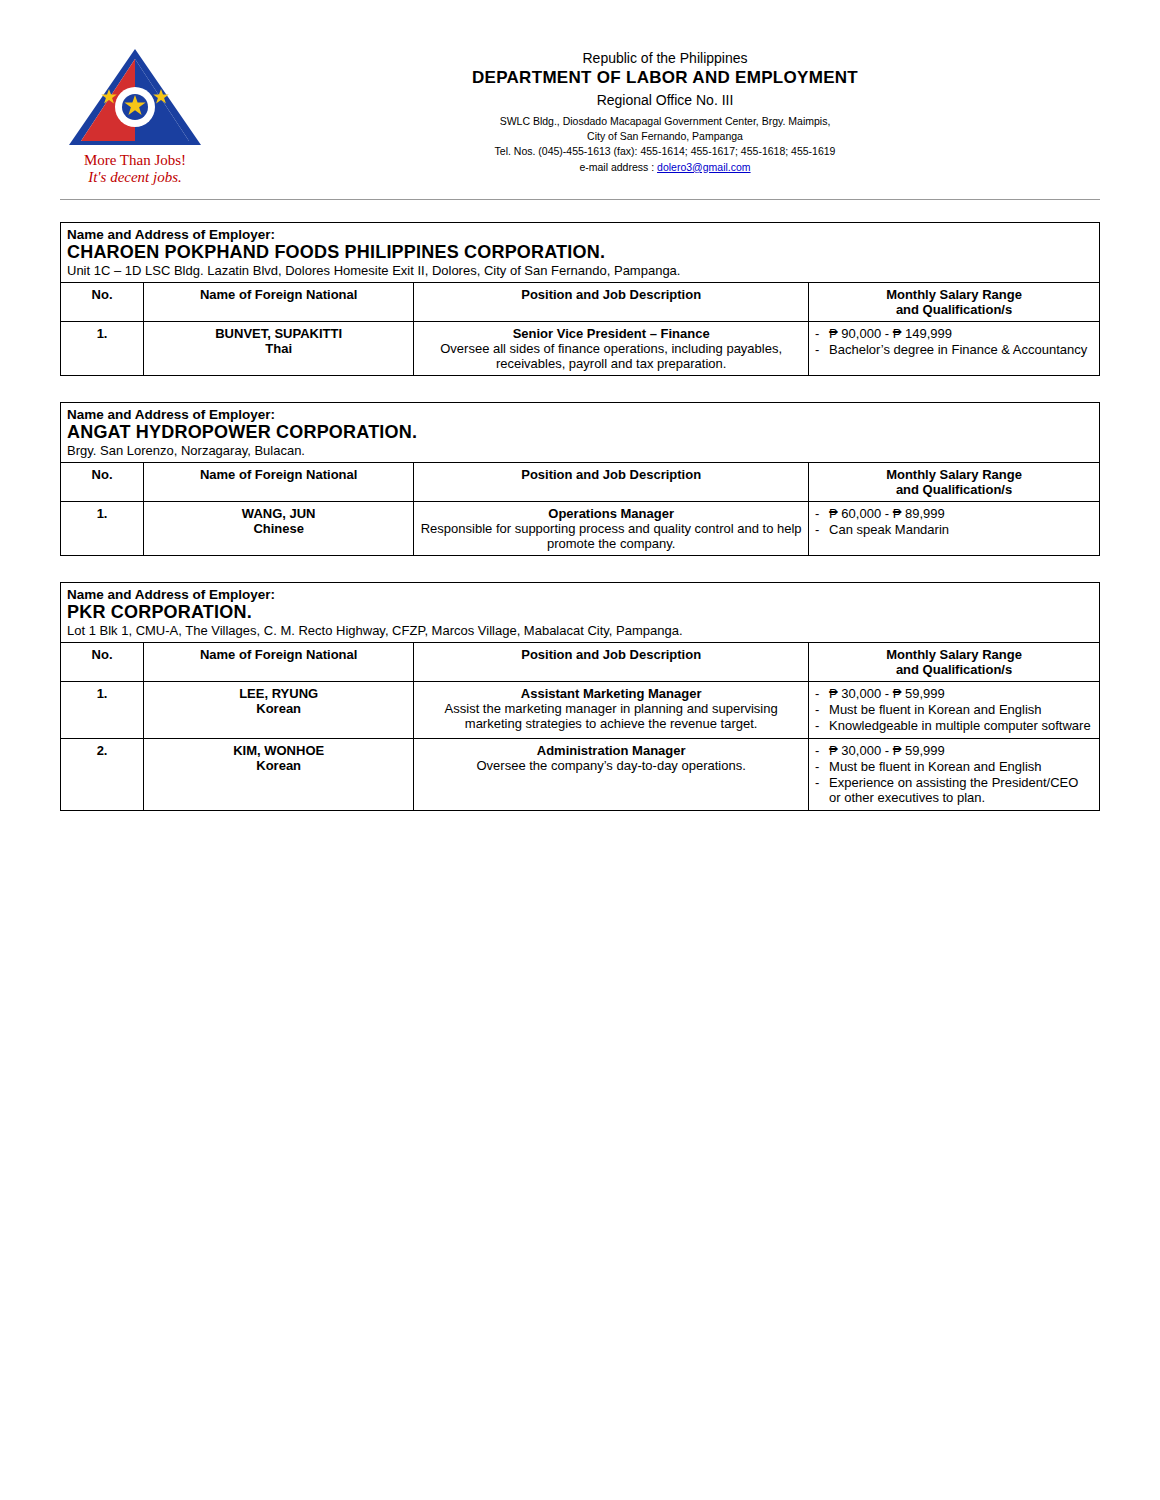More Than Jobs! It's decent jobs.
Republic of the Philippines
DEPARTMENT OF LABOR AND EMPLOYMENT
Regional Office No. III
SWLC Bldg., Diosdado Macapagal Government Center, Brgy. Maimpis,
City of San Fernando, Pampanga
Tel. Nos. (045)-455-1613 (fax): 455-1614; 455-1617; 455-1618; 455-1619
e-mail address : dolero3@gmail.com
| Name and Address of Employer: |
| CHAROEN POKPHAND FOODS PHILIPPINES CORPORATION. |
| Unit 1C – 1D LSC Bldg. Lazatin Blvd, Dolores Homesite Exit II, Dolores, City of San Fernando, Pampanga. |
| No. | Name of Foreign National | Position and Job Description | Monthly Salary Range and Qualification/s |
| 1. | BUNVET, SUPAKITTI Thai | Senior Vice President – Finance Oversee all sides of finance operations, including payables, receivables, payroll and tax preparation. | ₱ 90,000 - ₱ 149,999 Bachelor’s degree in Finance & Accountancy |
| Name and Address of Employer: |
| ANGAT HYDROPOWER CORPORATION. |
| Brgy. San Lorenzo, Norzagaray, Bulacan. |
| No. | Name of Foreign National | Position and Job Description | Monthly Salary Range and Qualification/s |
| 1. | WANG, JUN Chinese | Operations Manager Responsible for supporting process and quality control and to help promote the company. | ₱ 60,000 - ₱ 89,999 Can speak Mandarin |
| Name and Address of Employer: |
| PKR CORPORATION. |
| Lot 1 Blk 1, CMU-A, The Villages, C. M. Recto Highway, CFZP, Marcos Village, Mabalacat City, Pampanga. |
| No. | Name of Foreign National | Position and Job Description | Monthly Salary Range and Qualification/s |
| 1. | LEE, RYUNG Korean | Assistant Marketing Manager Assist the marketing manager in planning and supervising marketing strategies to achieve the revenue target. | ₱ 30,000 - ₱ 59,999 Must be fluent in Korean and English Knowledgeable in multiple computer software |
| 2. | KIM, WONHOE Korean | Administration Manager Oversee the company’s day-to-day operations. | ₱ 30,000 - ₱ 59,999 Must be fluent in Korean and English Experience on assisting the President/CEO or other executives to plan. |